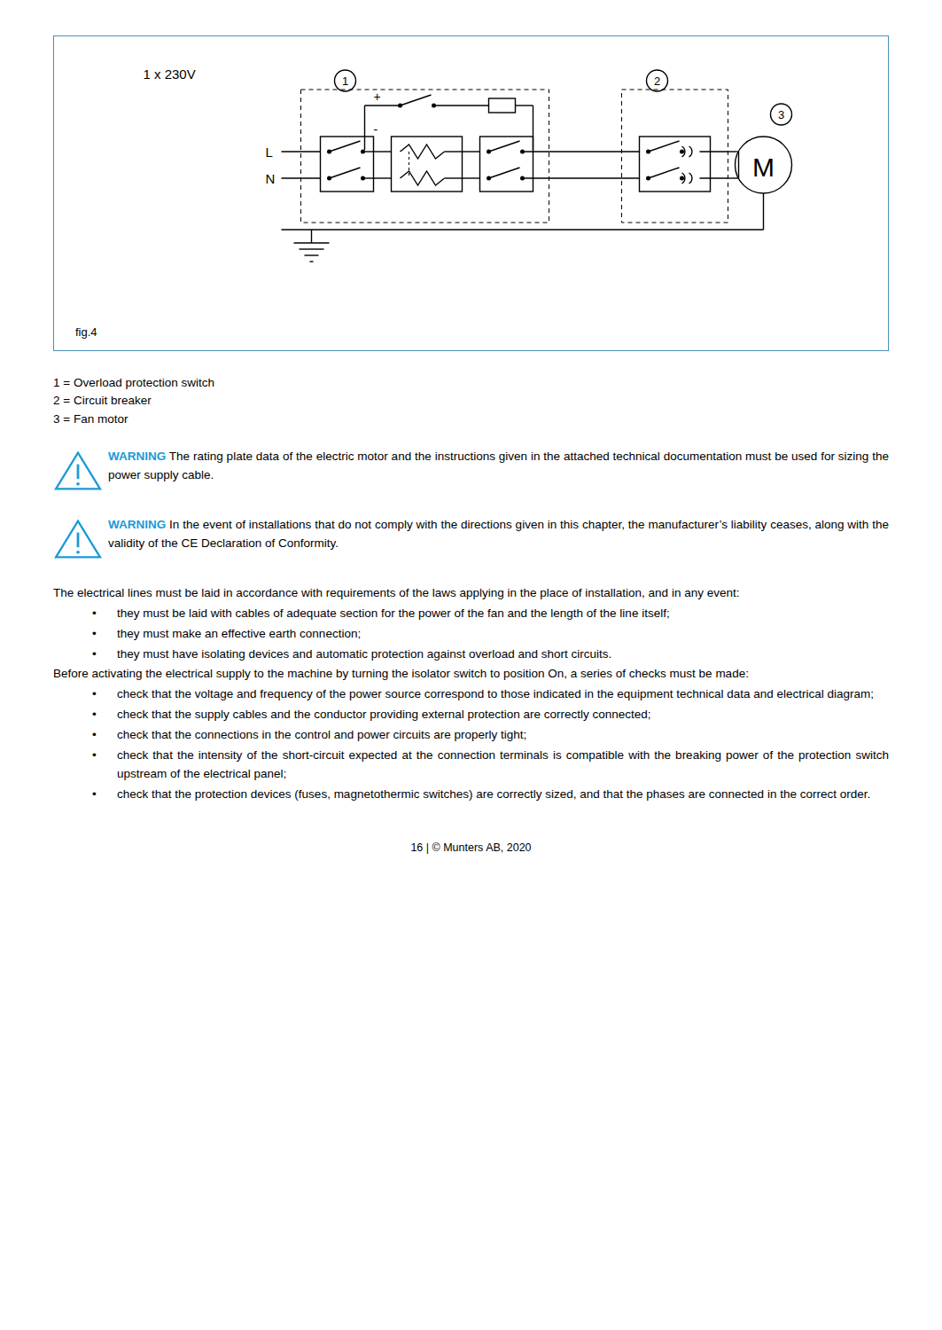1 x 230V 1 2 3 + - L N M
fig.4
1 = Overload protection switch
2 = Circuit breaker
3 = Fan motor
WARNING The rating plate data of the electric motor and the instructions given in the attached technical documentation must be used for sizing the power supply cable.
WARNING In the event of installations that do not comply with the directions given in this chapter, the manufacturer’s liability ceases, along with the validity of the CE Declaration of Conformity.
The electrical lines must be laid in accordance with requirements of the laws applying in the place of installation, and in any event:
they must be laid with cables of adequate section for the power of the fan and the length of the line itself;
they must make an effective earth connection;
they must have isolating devices and automatic protection against overload and short circuits.
Before activating the electrical supply to the machine by turning the isolator switch to position On, a series of checks must be made:
check that the voltage and frequency of the power source correspond to those indicated in the equipment technical data and electrical diagram;
check that the supply cables and the conductor providing external protection are correctly connected;
check that the connections in the control and power circuits are properly tight;
check that the intensity of the short-circuit expected at the connection terminals is compatible with the breaking power of the protection switch upstream of the electrical panel;
check that the protection devices (fuses, magnetothermic switches) are correctly sized, and that the phases are connected in the correct order.
16 | © Munters AB, 2020